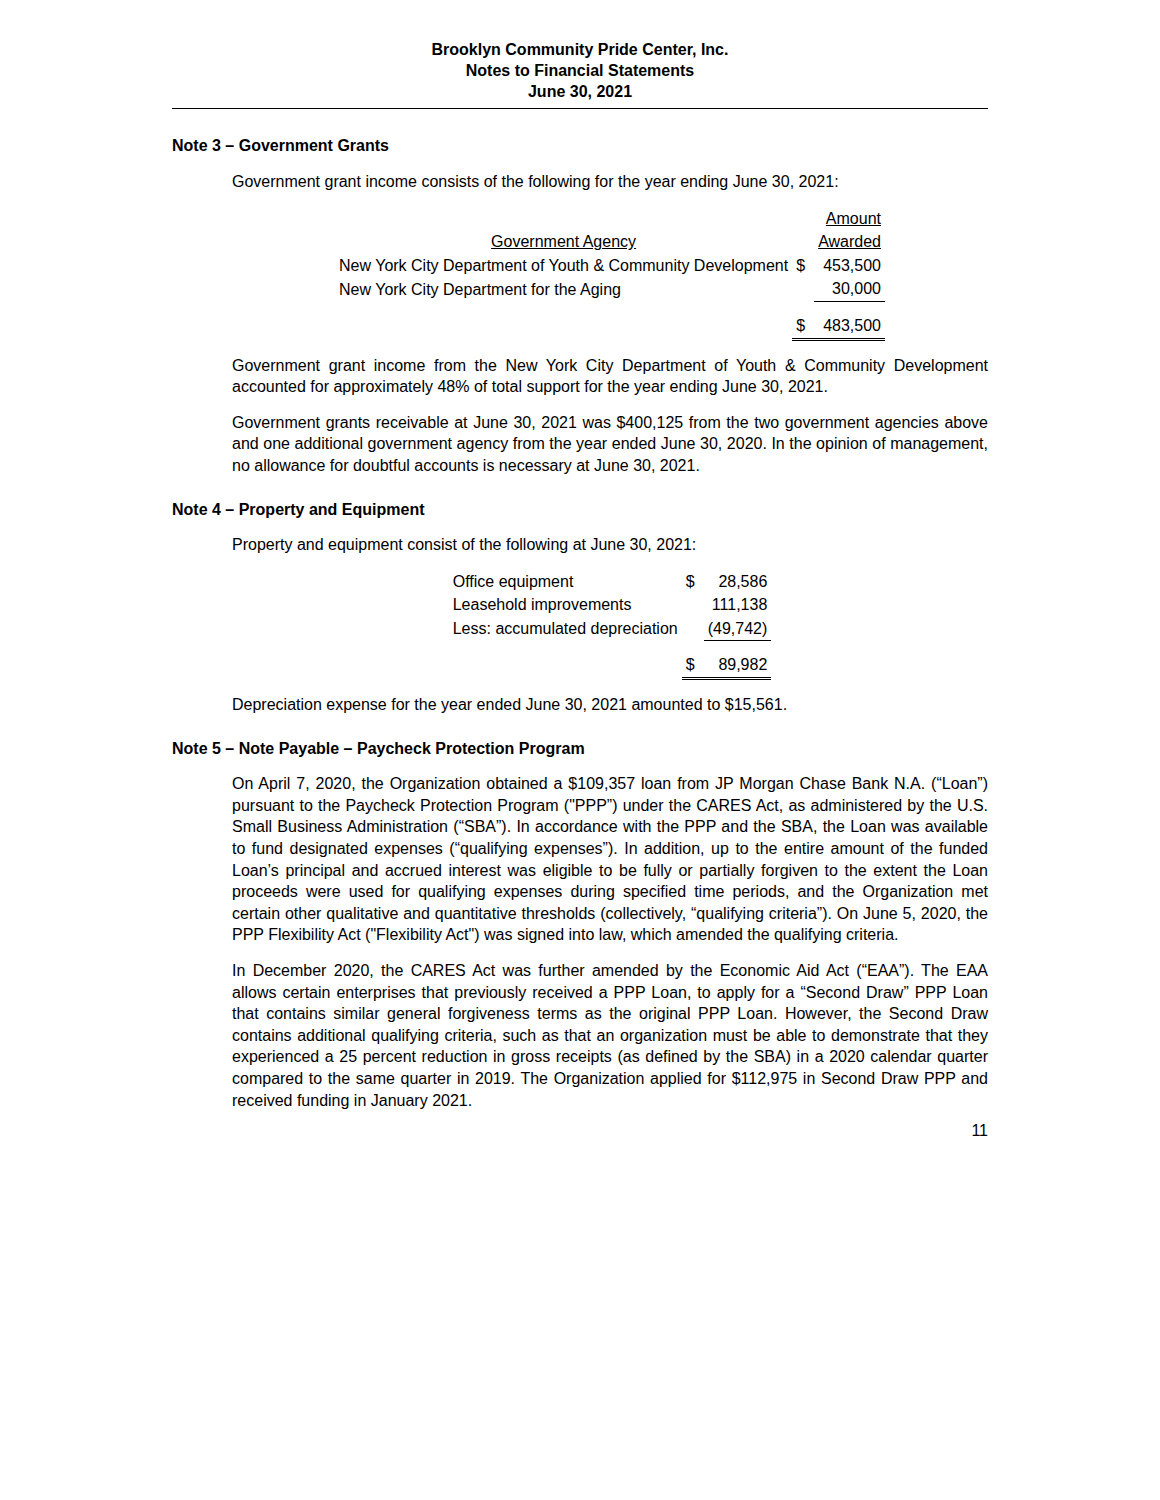Brooklyn Community Pride Center, Inc. Notes to Financial Statements June 30, 2021
Note 3 – Government Grants
Government grant income consists of the following for the year ending June 30, 2021:
| | | Amount |
| Government Agency | | Awarded |
| New York City Department of Youth & Community Development | $ | 453,500 |
| New York City Department for the Aging | | 30,000 |
| | $ | 483,500 |
Government grant income from the New York City Department of Youth & Community Development accounted for approximately 48% of total support for the year ending June 30, 2021.
Government grants receivable at June 30, 2021 was $400,125 from the two government agencies above and one additional government agency from the year ended June 30, 2020. In the opinion of management, no allowance for doubtful accounts is necessary at June 30, 2021.
Note 4 – Property and Equipment
Property and equipment consist of the following at June 30, 2021:
| Office equipment | $ | 28,586 |
| Leasehold improvements | | 111,138 |
| Less: accumulated depreciation | | (49,742) |
| | $ | 89,982 |
Depreciation expense for the year ended June 30, 2021 amounted to $15,561.
Note 5 – Note Payable – Paycheck Protection Program
On April 7, 2020, the Organization obtained a $109,357 loan from JP Morgan Chase Bank N.A. (“Loan”) pursuant to the Paycheck Protection Program ("PPP”) under the CARES Act, as administered by the U.S. Small Business Administration (“SBA”). In accordance with the PPP and the SBA, the Loan was available to fund designated expenses (“qualifying expenses”). In addition, up to the entire amount of the funded Loan’s principal and accrued interest was eligible to be fully or partially forgiven to the extent the Loan proceeds were used for qualifying expenses during specified time periods, and the Organization met certain other qualitative and quantitative thresholds (collectively, “qualifying criteria”). On June 5, 2020, the PPP Flexibility Act ("Flexibility Act") was signed into law, which amended the qualifying criteria.
In December 2020, the CARES Act was further amended by the Economic Aid Act (“EAA”). The EAA allows certain enterprises that previously received a PPP Loan, to apply for a “Second Draw” PPP Loan that contains similar general forgiveness terms as the original PPP Loan. However, the Second Draw contains additional qualifying criteria, such as that an organization must be able to demonstrate that they experienced a 25 percent reduction in gross receipts (as defined by the SBA) in a 2020 calendar quarter compared to the same quarter in 2019. The Organization applied for $112,975 in Second Draw PPP and received funding in January 2021.
11